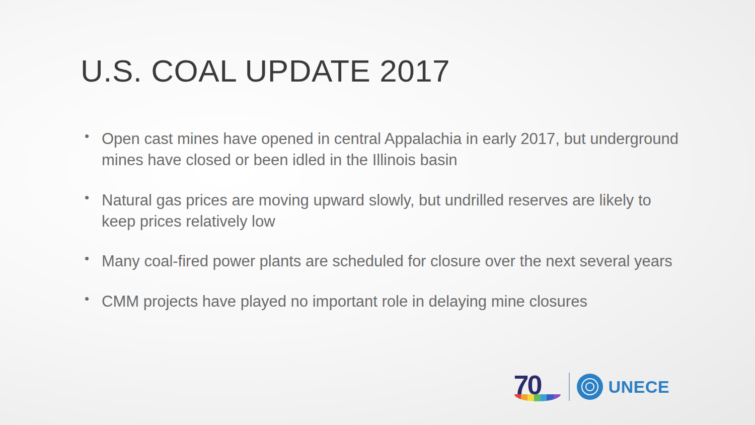U.S. COAL UPDATE 2017
Open cast mines have opened in central Appalachia in early 2017, but underground mines have closed or been idled in the Illinois basin
Natural gas prices are moving upward slowly, but undrilled reserves are likely to keep prices relatively low
Many coal-fired power plants are scheduled for closure over the next several years
CMM projects have played no important role in delaying mine closures
70
UNECE